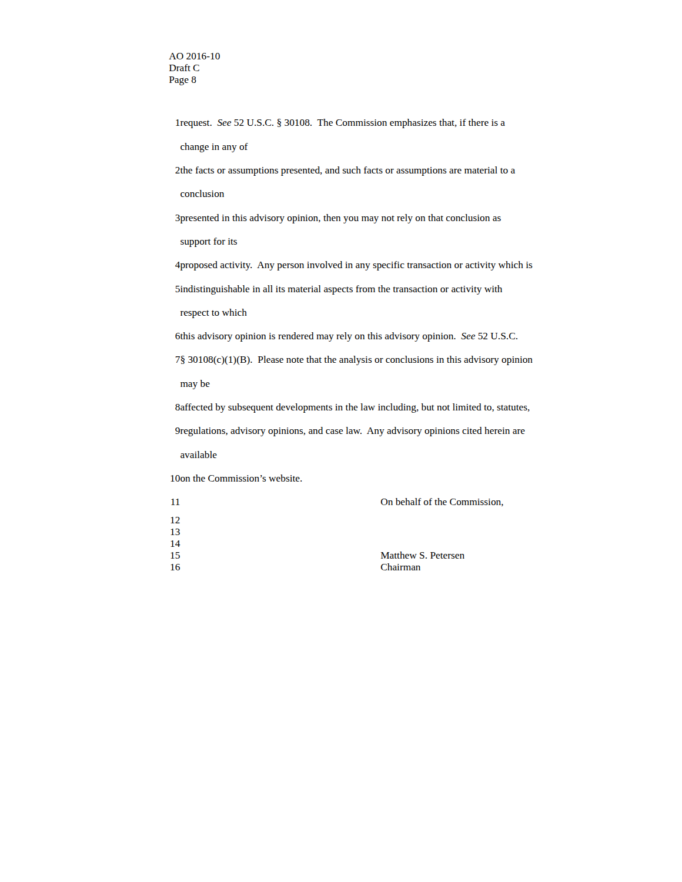AO 2016-10
Draft C
Page 8
| 1 | request. See 52 U.S.C. § 30108. The Commission emphasizes that, if there is a change in any of |
| 2 | the facts or assumptions presented, and such facts or assumptions are material to a conclusion |
| 3 | presented in this advisory opinion, then you may not rely on that conclusion as support for its |
| 4 | proposed activity. Any person involved in any specific transaction or activity which is |
| 5 | indistinguishable in all its material aspects from the transaction or activity with respect to which |
| 6 | this advisory opinion is rendered may rely on this advisory opinion. See 52 U.S.C. |
| 7 | § 30108(c)(1)(B). Please note that the analysis or conclusions in this advisory opinion may be |
| 8 | affected by subsequent developments in the law including, but not limited to, statutes, |
| 9 | regulations, advisory opinions, and case law. Any advisory opinions cited herein are available |
| 10 | on the Commission’s website. |
| 11 | On behalf of the Commission, |
| 12 | |
| 13 | |
| 14 | |
| 15 | Matthew S. Petersen |
| 16 | Chairman |